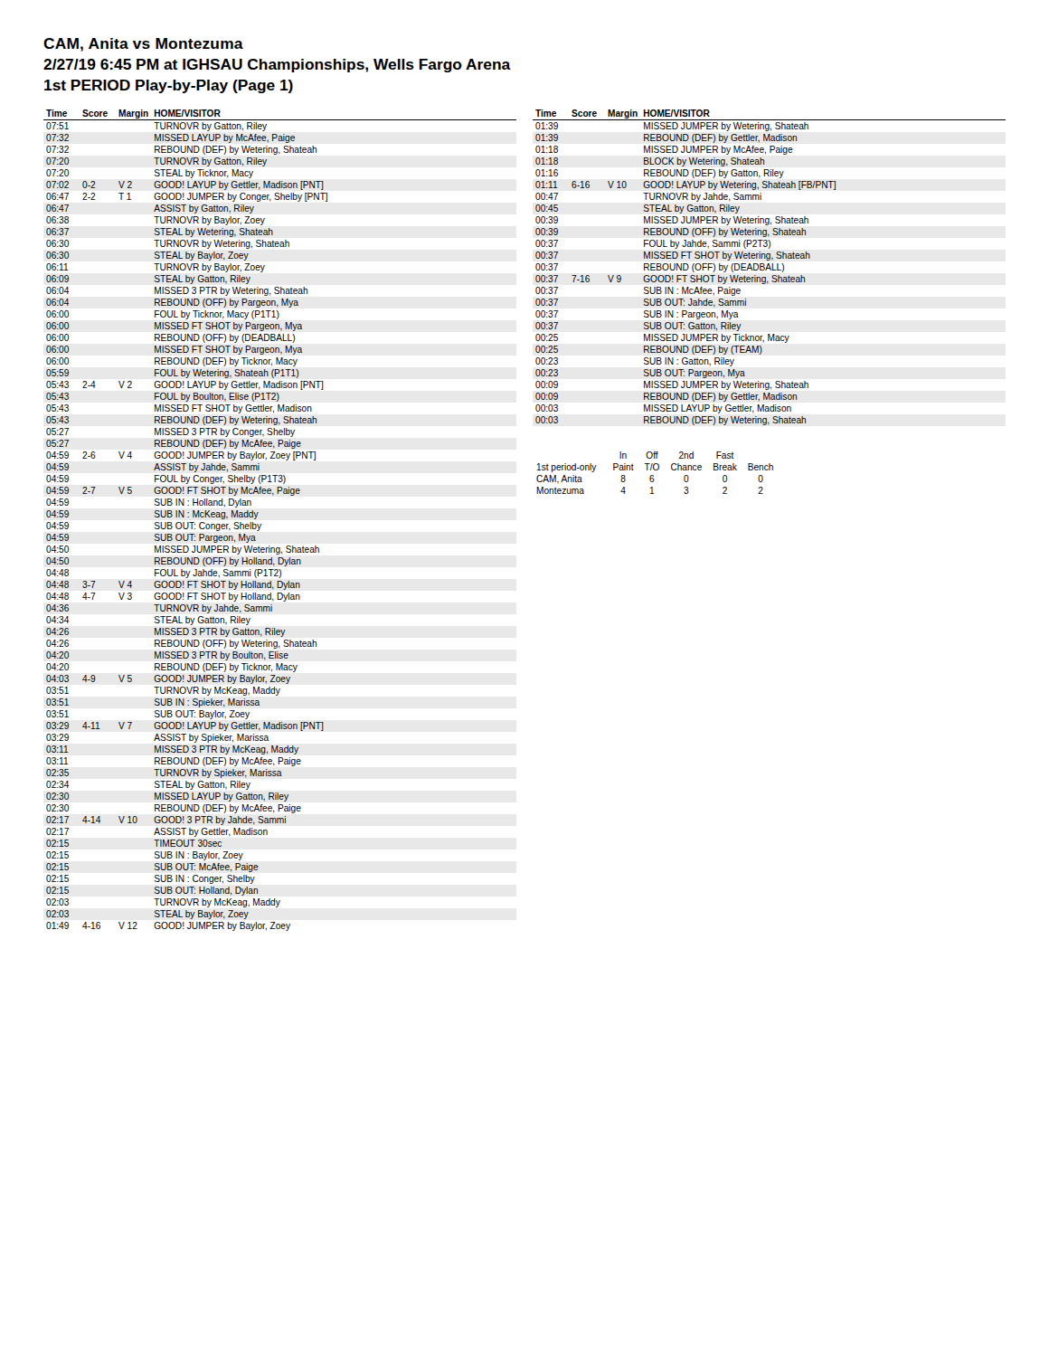CAM, Anita vs Montezuma
2/27/19 6:45 PM at IGHSAU Championships, Wells Fargo Arena
1st PERIOD Play-by-Play (Page 1)
| Time | Score | Margin | HOME/VISITOR |
| --- | --- | --- | --- |
| 07:51 | | | TURNOVR by Gatton, Riley |
| 07:32 | | | MISSED LAYUP by McAfee, Paige |
| 07:32 | | | REBOUND (DEF) by Wetering, Shateah |
| 07:20 | | | TURNOVR by Gatton, Riley |
| 07:20 | | | STEAL by Ticknor, Macy |
| 07:02 | 0-2 | V 2 | GOOD! LAYUP by Gettler, Madison [PNT] |
| 06:47 | 2-2 | T 1 | GOOD! JUMPER by Conger, Shelby [PNT] |
| 06:47 | | | ASSIST by Gatton, Riley |
| 06:38 | | | TURNOVR by Baylor, Zoey |
| 06:37 | | | STEAL by Wetering, Shateah |
| 06:30 | | | TURNOVR by Wetering, Shateah |
| 06:30 | | | STEAL by Baylor, Zoey |
| 06:11 | | | TURNOVR by Baylor, Zoey |
| 06:09 | | | STEAL by Gatton, Riley |
| 06:04 | | | MISSED 3 PTR by Wetering, Shateah |
| 06:04 | | | REBOUND (OFF) by Pargeon, Mya |
| 06:00 | | | FOUL by Ticknor, Macy (P1T1) |
| 06:00 | | | MISSED FT SHOT by Pargeon, Mya |
| 06:00 | | | REBOUND (OFF) by (DEADBALL) |
| 06:00 | | | MISSED FT SHOT by Pargeon, Mya |
| 06:00 | | | REBOUND (DEF) by Ticknor, Macy |
| 05:59 | | | FOUL by Wetering, Shateah (P1T1) |
| 05:43 | 2-4 | V 2 | GOOD! LAYUP by Gettler, Madison [PNT] |
| 05:43 | | | FOUL by Boulton, Elise (P1T2) |
| 05:43 | | | MISSED FT SHOT by Gettler, Madison |
| 05:43 | | | REBOUND (DEF) by Wetering, Shateah |
| 05:27 | | | MISSED 3 PTR by Conger, Shelby |
| 05:27 | | | REBOUND (DEF) by McAfee, Paige |
| 04:59 | 2-6 | V 4 | GOOD! JUMPER by Baylor, Zoey [PNT] |
| 04:59 | | | ASSIST by Jahde, Sammi |
| 04:59 | | | FOUL by Conger, Shelby (P1T3) |
| 04:59 | 2-7 | V 5 | GOOD! FT SHOT by McAfee, Paige |
| 04:59 | | | SUB IN : Holland, Dylan |
| 04:59 | | | SUB IN : McKeag, Maddy |
| 04:59 | | | SUB OUT: Conger, Shelby |
| 04:59 | | | SUB OUT: Pargeon, Mya |
| 04:50 | | | MISSED JUMPER by Wetering, Shateah |
| 04:50 | | | REBOUND (OFF) by Holland, Dylan |
| 04:48 | | | FOUL by Jahde, Sammi (P1T2) |
| 04:48 | 3-7 | V 4 | GOOD! FT SHOT by Holland, Dylan |
| 04:48 | 4-7 | V 3 | GOOD! FT SHOT by Holland, Dylan |
| 04:36 | | | TURNOVR by Jahde, Sammi |
| 04:34 | | | STEAL by Gatton, Riley |
| 04:26 | | | MISSED 3 PTR by Gatton, Riley |
| 04:26 | | | REBOUND (OFF) by Wetering, Shateah |
| 04:20 | | | MISSED 3 PTR by Boulton, Elise |
| 04:20 | | | REBOUND (DEF) by Ticknor, Macy |
| 04:03 | 4-9 | V 5 | GOOD! JUMPER by Baylor, Zoey |
| 03:51 | | | TURNOVR by McKeag, Maddy |
| 03:51 | | | SUB IN : Spieker, Marissa |
| 03:51 | | | SUB OUT: Baylor, Zoey |
| 03:29 | 4-11 | V 7 | GOOD! LAYUP by Gettler, Madison [PNT] |
| 03:29 | | | ASSIST by Spieker, Marissa |
| 03:11 | | | MISSED 3 PTR by McKeag, Maddy |
| 03:11 | | | REBOUND (DEF) by McAfee, Paige |
| 02:35 | | | TURNOVR by Spieker, Marissa |
| 02:34 | | | STEAL by Gatton, Riley |
| 02:30 | | | MISSED LAYUP by Gatton, Riley |
| 02:30 | | | REBOUND (DEF) by McAfee, Paige |
| 02:17 | 4-14 | V 10 | GOOD! 3 PTR by Jahde, Sammi |
| 02:17 | | | ASSIST by Gettler, Madison |
| 02:15 | | | TIMEOUT 30sec |
| 02:15 | | | SUB IN : Baylor, Zoey |
| 02:15 | | | SUB OUT: McAfee, Paige |
| 02:15 | | | SUB IN : Conger, Shelby |
| 02:15 | | | SUB OUT: Holland, Dylan |
| 02:03 | | | TURNOVR by McKeag, Maddy |
| 02:03 | | | STEAL by Baylor, Zoey |
| 01:49 | 4-16 | V 12 | GOOD! JUMPER by Baylor, Zoey |
| Time | Score | Margin | HOME/VISITOR |
| --- | --- | --- | --- |
| 01:39 | | | MISSED JUMPER by Wetering, Shateah |
| 01:39 | | | REBOUND (DEF) by Gettler, Madison |
| 01:18 | | | MISSED JUMPER by McAfee, Paige |
| 01:18 | | | BLOCK by Wetering, Shateah |
| 01:16 | | | REBOUND (DEF) by Gatton, Riley |
| 01:11 | 6-16 | V 10 | GOOD! LAYUP by Wetering, Shateah [FB/PNT] |
| 00:47 | | | TURNOVR by Jahde, Sammi |
| 00:45 | | | STEAL by Gatton, Riley |
| 00:39 | | | MISSED JUMPER by Wetering, Shateah |
| 00:39 | | | REBOUND (OFF) by Wetering, Shateah |
| 00:37 | | | FOUL by Jahde, Sammi (P2T3) |
| 00:37 | | | MISSED FT SHOT by Wetering, Shateah |
| 00:37 | | | REBOUND (OFF) by (DEADBALL) |
| 00:37 | 7-16 | V 9 | GOOD! FT SHOT by Wetering, Shateah |
| 00:37 | | | SUB IN : McAfee, Paige |
| 00:37 | | | SUB OUT: Jahde, Sammi |
| 00:37 | | | SUB IN : Pargeon, Mya |
| 00:37 | | | SUB OUT: Gatton, Riley |
| 00:25 | | | MISSED JUMPER by Ticknor, Macy |
| 00:25 | | | REBOUND (DEF) by (TEAM) |
| 00:23 | | | SUB IN : Gatton, Riley |
| 00:23 | | | SUB OUT: Pargeon, Mya |
| 00:09 | | | MISSED JUMPER by Wetering, Shateah |
| 00:09 | | | REBOUND (DEF) by Gettler, Madison |
| 00:03 | | | MISSED LAYUP by Gettler, Madison |
| 00:03 | | | REBOUND (DEF) by Wetering, Shateah |
| | In | Off | 2nd | Fast | |
| --- | --- | --- | --- | --- | --- |
| 1st period-only | Paint | T/O | Chance | Break | Bench |
| CAM, Anita | 8 | 6 | 0 | 0 | 0 |
| Montezuma | 4 | 1 | 3 | 2 | 2 |